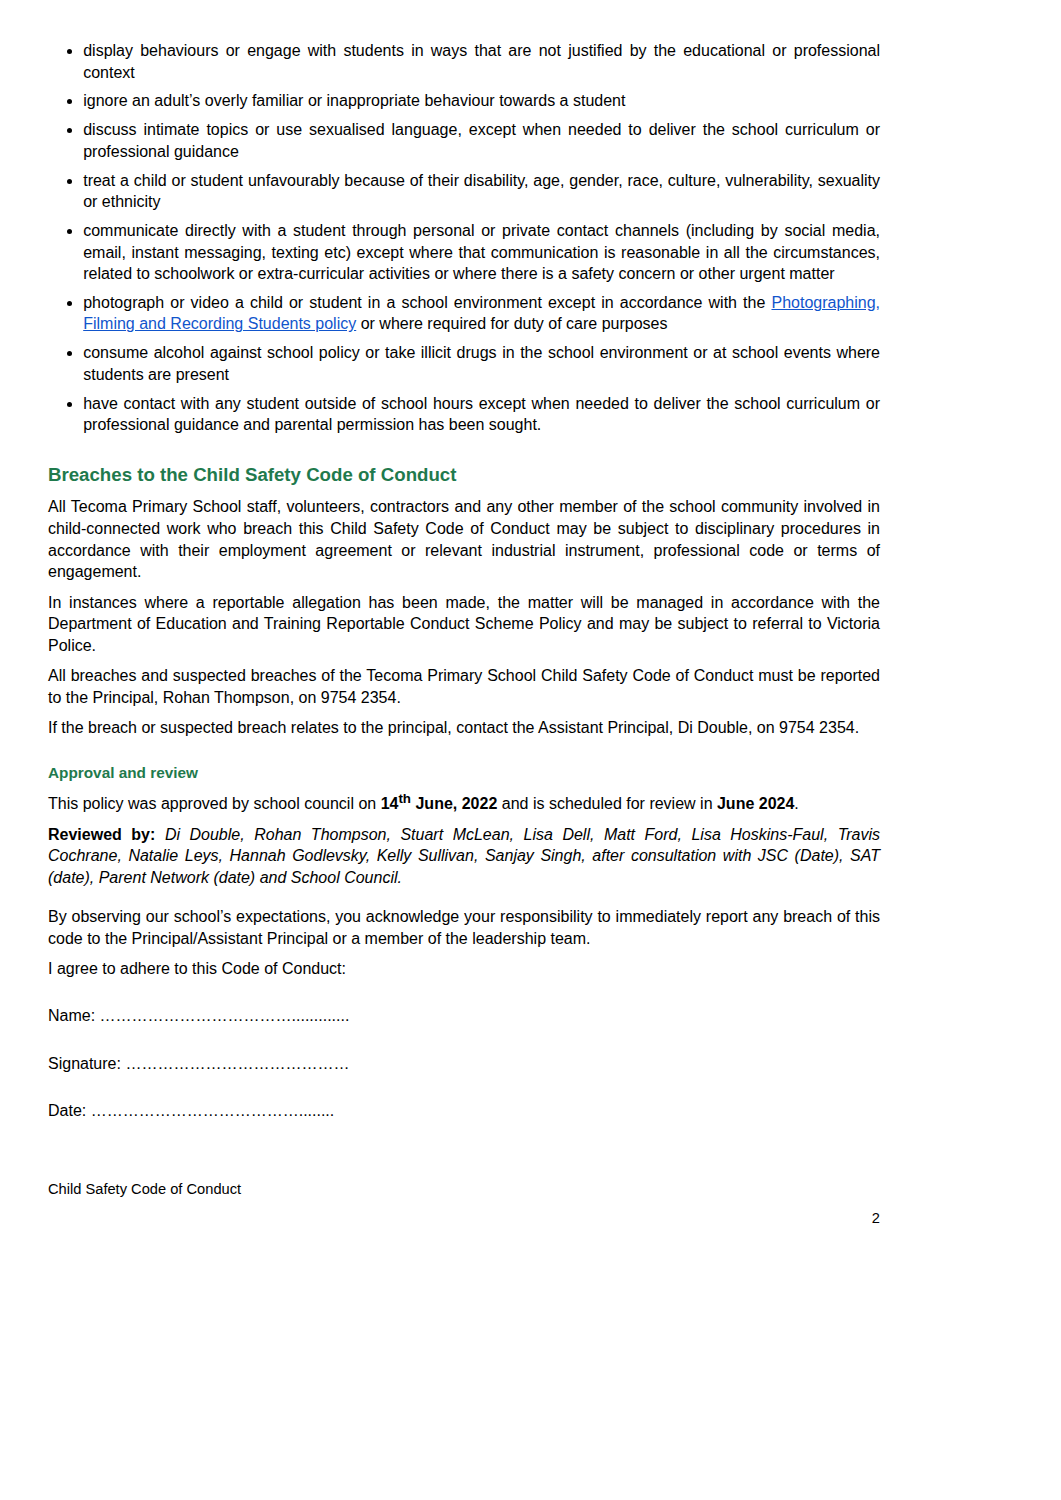display behaviours or engage with students in ways that are not justified by the educational or professional context
ignore an adult’s overly familiar or inappropriate behaviour towards a student
discuss intimate topics or use sexualised language, except when needed to deliver the school curriculum or professional guidance
treat a child or student unfavourably because of their disability, age, gender, race, culture, vulnerability, sexuality or ethnicity
communicate directly with a student through personal or private contact channels (including by social media, email, instant messaging, texting etc) except where that communication is reasonable in all the circumstances, related to schoolwork or extra-curricular activities or where there is a safety concern or other urgent matter
photograph or video a child or student in a school environment except in accordance with the Photographing, Filming and Recording Students policy or where required for duty of care purposes
consume alcohol against school policy or take illicit drugs in the school environment or at school events where students are present
have contact with any student outside of school hours except when needed to deliver the school curriculum or professional guidance and parental permission has been sought.
Breaches to the Child Safety Code of Conduct
All Tecoma Primary School staff, volunteers, contractors and any other member of the school community involved in child-connected work who breach this Child Safety Code of Conduct may be subject to disciplinary procedures in accordance with their employment agreement or relevant industrial instrument, professional code or terms of engagement.
In instances where a reportable allegation has been made, the matter will be managed in accordance with the Department of Education and Training Reportable Conduct Scheme Policy and may be subject to referral to Victoria Police.
All breaches and suspected breaches of the Tecoma Primary School Child Safety Code of Conduct must be reported to the Principal, Rohan Thompson, on 9754 2354.
If the breach or suspected breach relates to the principal, contact the Assistant Principal, Di Double, on 9754 2354.
Approval and review
This policy was approved by school council on 14th June, 2022 and is scheduled for review in June 2024.
Reviewed by: Di Double, Rohan Thompson, Stuart McLean, Lisa Dell, Matt Ford, Lisa Hoskins-Faul, Travis Cochrane, Natalie Leys, Hannah Godlevsky, Kelly Sullivan, Sanjay Singh, after consultation with JSC (Date), SAT (date), Parent Network (date) and School Council.
By observing our school’s expectations, you acknowledge your responsibility to immediately report any breach of this code to the Principal/Assistant Principal or a member of the leadership team.
I agree to adhere to this Code of Conduct:
Name: ……………………………….............
Signature: ……………………………………
Date: …………………………………........
Child Safety Code of Conduct
2